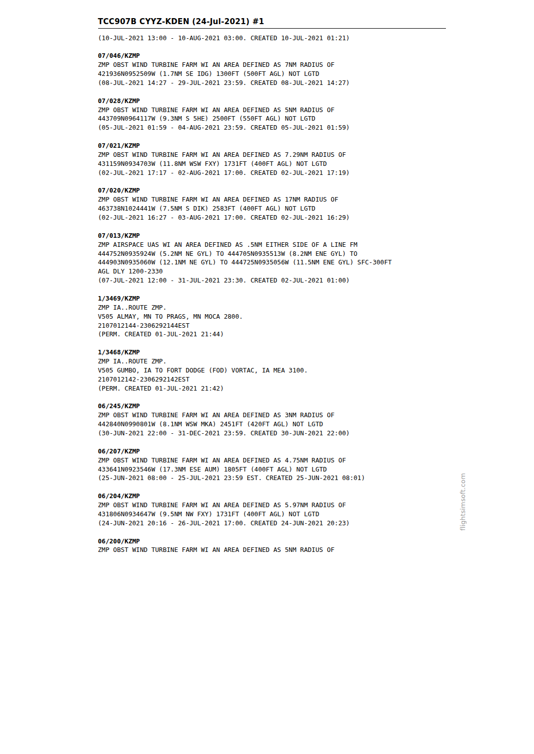TCC907B CYYZ-KDEN (24-Jul-2021) #1
(10-JUL-2021 13:00 - 10-AUG-2021 03:00. CREATED 10-JUL-2021 01:21)

07/046/KZMP
ZMP OBST WIND TURBINE FARM WI AN AREA DEFINED AS 7NM RADIUS OF
421936N0952509W (1.7NM SE IDG) 1300FT (500FT AGL) NOT LGTD
(08-JUL-2021 14:27 - 29-JUL-2021 23:59. CREATED 08-JUL-2021 14:27)

07/028/KZMP
ZMP OBST WIND TURBINE FARM WI AN AREA DEFINED AS 5NM RADIUS OF
443709N0964117W (9.3NM S 5HE) 2500FT (550FT AGL) NOT LGTD
(05-JUL-2021 01:59 - 04-AUG-2021 23:59. CREATED 05-JUL-2021 01:59)

07/021/KZMP
ZMP OBST WIND TURBINE FARM WI AN AREA DEFINED AS 7.29NM RADIUS OF
431159N0934703W (11.8NM WSW FXY) 1731FT (400FT AGL) NOT LGTD
(02-JUL-2021 17:17 - 02-AUG-2021 17:00. CREATED 02-JUL-2021 17:19)

07/020/KZMP
ZMP OBST WIND TURBINE FARM WI AN AREA DEFINED AS 17NM RADIUS OF
463738N1024441W (7.5NM S DIK) 2583FT (400FT AGL) NOT LGTD
(02-JUL-2021 16:27 - 03-AUG-2021 17:00. CREATED 02-JUL-2021 16:29)

07/013/KZMP
ZMP AIRSPACE UAS WI AN AREA DEFINED AS .5NM EITHER SIDE OF A LINE FM
444752N0935924W (5.2NM NE GYL) TO 444705N0935513W (8.2NM ENE GYL) TO
444903N0935060W (12.1NM NE GYL) TO 444725N0935056W (11.5NM ENE GYL) SFC-300FT
AGL DLY 1200-2330
(07-JUL-2021 12:00 - 31-JUL-2021 23:30. CREATED 02-JUL-2021 01:00)

1/3469/KZMP
ZMP IA..ROUTE ZMP.
V505 ALMAY, MN TO PRAGS, MN MOCA 2800.
2107012144-2306292144EST
(PERM. CREATED 01-JUL-2021 21:44)

1/3468/KZMP
ZMP IA..ROUTE ZMP.
V505 GUMBO, IA TO FORT DODGE (FOD) VORTAC, IA MEA 3100.
2107012142-2306292142EST
(PERM. CREATED 01-JUL-2021 21:42)

06/245/KZMP
ZMP OBST WIND TURBINE FARM WI AN AREA DEFINED AS 3NM RADIUS OF
442840N0990801W (8.1NM WSW MKA) 2451FT (420FT AGL) NOT LGTD
(30-JUN-2021 22:00 - 31-DEC-2021 23:59. CREATED 30-JUN-2021 22:00)

06/207/KZMP
ZMP OBST WIND TURBINE FARM WI AN AREA DEFINED AS 4.75NM RADIUS OF
433641N0923546W (17.3NM ESE AUM) 1805FT (400FT AGL) NOT LGTD
(25-JUN-2021 08:00 - 25-JUL-2021 23:59 EST. CREATED 25-JUN-2021 08:01)

06/204/KZMP
ZMP OBST WIND TURBINE FARM WI AN AREA DEFINED AS 5.97NM RADIUS OF
431806N0934647W (9.5NM NW FXY) 1731FT (400FT AGL) NOT LGTD
(24-JUN-2021 20:16 - 26-JUL-2021 17:00. CREATED 24-JUN-2021 20:23)

06/200/KZMP
ZMP OBST WIND TURBINE FARM WI AN AREA DEFINED AS 5NM RADIUS OF
flightsimsoft.com